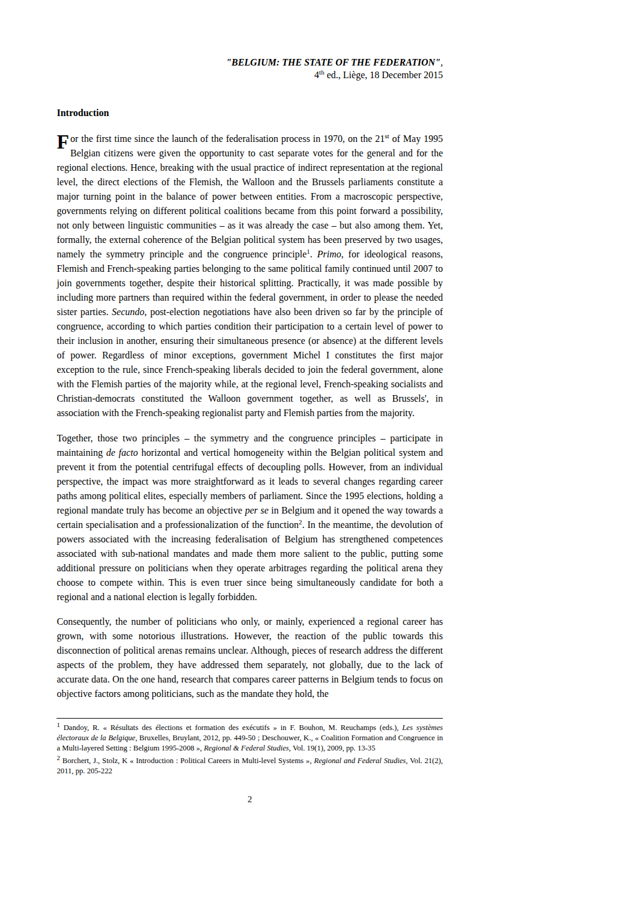"BELGIUM: THE STATE OF THE FEDERATION",
4th ed., Liège, 18 December 2015
Introduction
For the first time since the launch of the federalisation process in 1970, on the 21st of May 1995 Belgian citizens were given the opportunity to cast separate votes for the general and for the regional elections. Hence, breaking with the usual practice of indirect representation at the regional level, the direct elections of the Flemish, the Walloon and the Brussels parliaments constitute a major turning point in the balance of power between entities. From a macroscopic perspective, governments relying on different political coalitions became from this point forward a possibility, not only between linguistic communities – as it was already the case – but also among them. Yet, formally, the external coherence of the Belgian political system has been preserved by two usages, namely the symmetry principle and the congruence principle1. Primo, for ideological reasons, Flemish and French-speaking parties belonging to the same political family continued until 2007 to join governments together, despite their historical splitting. Practically, it was made possible by including more partners than required within the federal government, in order to please the needed sister parties. Secundo, post-election negotiations have also been driven so far by the principle of congruence, according to which parties condition their participation to a certain level of power to their inclusion in another, ensuring their simultaneous presence (or absence) at the different levels of power. Regardless of minor exceptions, government Michel I constitutes the first major exception to the rule, since French-speaking liberals decided to join the federal government, alone with the Flemish parties of the majority while, at the regional level, French-speaking socialists and Christian-democrats constituted the Walloon government together, as well as Brussels', in association with the French-speaking regionalist party and Flemish parties from the majority.
Together, those two principles – the symmetry and the congruence principles – participate in maintaining de facto horizontal and vertical homogeneity within the Belgian political system and prevent it from the potential centrifugal effects of decoupling polls. However, from an individual perspective, the impact was more straightforward as it leads to several changes regarding career paths among political elites, especially members of parliament. Since the 1995 elections, holding a regional mandate truly has become an objective per se in Belgium and it opened the way towards a certain specialisation and a professionalization of the function2. In the meantime, the devolution of powers associated with the increasing federalisation of Belgium has strengthened competences associated with sub-national mandates and made them more salient to the public, putting some additional pressure on politicians when they operate arbitrages regarding the political arena they choose to compete within. This is even truer since being simultaneously candidate for both a regional and a national election is legally forbidden.
Consequently, the number of politicians who only, or mainly, experienced a regional career has grown, with some notorious illustrations. However, the reaction of the public towards this disconnection of political arenas remains unclear. Although, pieces of research address the different aspects of the problem, they have addressed them separately, not globally, due to the lack of accurate data. On the one hand, research that compares career patterns in Belgium tends to focus on objective factors among politicians, such as the mandate they hold, the
1 Dandoy, R. « Résultats des élections et formation des exécutifs » in F. Bouhon, M. Reuchamps (eds.), Les systèmes électoraux de la Belgique, Bruxelles, Bruylant, 2012, pp. 449-50 ; Deschouwer, K., « Coalition Formation and Congruence in a Multi-layered Setting : Belgium 1995-2008 », Regional & Federal Studies, Vol. 19(1), 2009, pp. 13-35
2 Borchert, J., Stolz, K « Introduction : Political Careers in Multi-level Systems », Regional and Federal Studies, Vol. 21(2), 2011, pp. 205-222
2